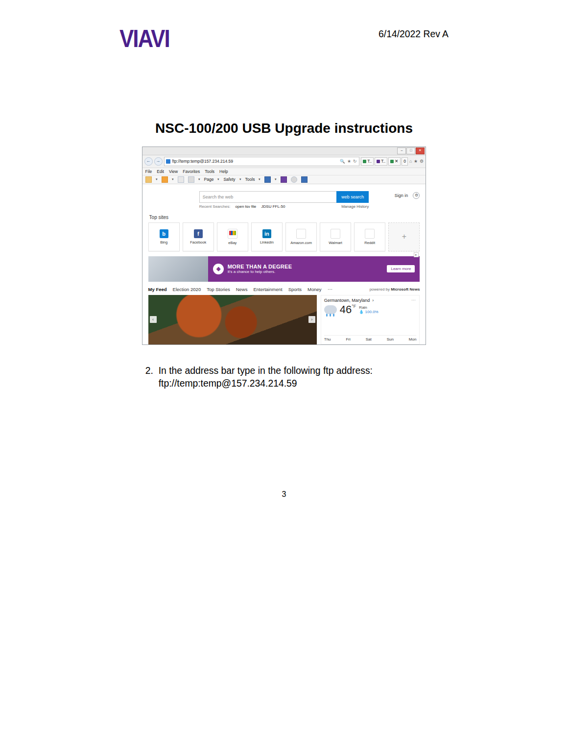VIAVI
6/14/2022 Rev A
NSC-100/200 USB Upgrade instructions
–
□
✕
←
→
ftp://temp:temp@157.234.214.59
🔍 ★ ↻
T..
T..
✕
0
⌂ ★ ⚙
File Edit View Favorites Tools Help
▾ ▾ ▾ Page▾ Safety▾ Tools▾ ▾
Search the web
web search
Sign in
⚙
Recent Searches: open tsv file JDSU FFL-50
Manage History
Top sites
b
Bing
f
Facebook
eBay
in
Linkedin
a
Amazon.com
✷
Walmart
◉
Reddit
+
▸
◈
MORE THAN A DEGREE
It's a chance to help others.
Learn more
My Feed Election 2020 Top Stories News Entertainment Sports Money ⋯ powered by Microsoft News
‹
›
Germantown, Maryland › ⋯
46°F
Rain
💧 100.0%
Thu Fri Sat Sun Mon
2. In the address bar type in the following ftp address: ftp://temp:temp@157.234.214.59
3